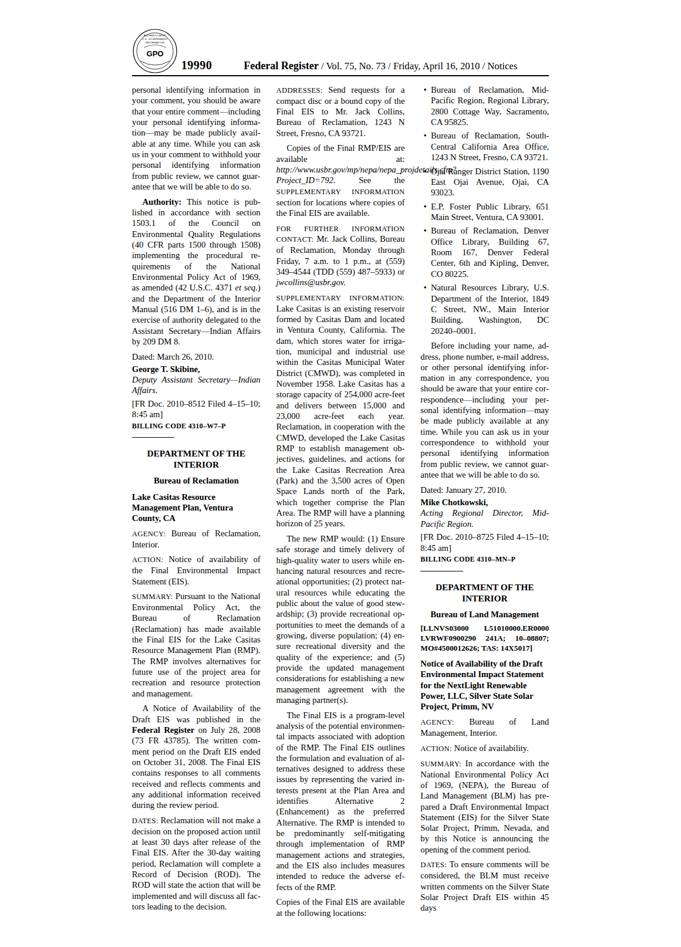AUTHENTICATED U.S. GOVERNMENT INFORMATION GPO
19990
Federal Register / Vol. 75, No. 73 / Friday, April 16, 2010 / Notices
personal identifying information in your comment, you should be aware that your entire comment—including your personal identifying information—may be made publicly available at any time. While you can ask us in your comment to withhold your personal identifying information from public review, we cannot guarantee that we will be able to do so.
Authority: This notice is published in accordance with section 1503.1 of the Council on Environmental Quality Regulations (40 CFR parts 1500 through 1508) implementing the procedural requirements of the National Environmental Policy Act of 1969, as amended (42 U.S.C. 4371 et seq.) and the Department of the Interior Manual (516 DM 1–6), and is in the exercise of authority delegated to the Assistant Secretary—Indian Affairs by 209 DM 8.
Dated: March 26, 2010.
George T. Skibine,
Deputy Assistant Secretary—Indian Affairs.
[FR Doc. 2010–8512 Filed 4–15–10; 8:45 am]
BILLING CODE 4310–W7–P
DEPARTMENT OF THE INTERIOR
Bureau of Reclamation
Lake Casitas Resource Management Plan, Ventura County, CA
AGENCY: Bureau of Reclamation, Interior.
ACTION: Notice of availability of the Final Environmental Impact Statement (EIS).
SUMMARY: Pursuant to the National Environmental Policy Act, the Bureau of Reclamation (Reclamation) has made available the Final EIS for the Lake Casitas Resource Management Plan (RMP). The RMP involves alternatives for future use of the project area for recreation and resource protection and management.
A Notice of Availability of the Draft EIS was published in the Federal Register on July 28, 2008 (73 FR 43785). The written comment period on the Draft EIS ended on October 31, 2008. The Final EIS contains responses to all comments received and reflects comments and any additional information received during the review period.
DATES: Reclamation will not make a decision on the proposed action until at least 30 days after release of the Final EIS. After the 30-day waiting period, Reclamation will complete a Record of Decision (ROD). The ROD will state the action that will be implemented and will discuss all factors leading to the decision.
ADDRESSES: Send requests for a compact disc or a bound copy of the Final EIS to Mr. Jack Collins, Bureau of Reclamation, 1243 N Street, Fresno, CA 93721.
Copies of the Final RMP/EIS are available at: http://www.usbr.gov/mp/nepa/nepa_projdetails.cfm?Project_ID=792. See the SUPPLEMENTARY INFORMATION section for locations where copies of the Final EIS are available.
FOR FURTHER INFORMATION CONTACT: Mr. Jack Collins, Bureau of Reclamation, Monday through Friday, 7 a.m. to 1 p.m., at (559) 349–4544 (TDD (559) 487–5933) or jwcollins@usbr.gov.
SUPPLEMENTARY INFORMATION: Lake Casitas is an existing reservoir formed by Casitas Dam and located in Ventura County, California. The dam, which stores water for irrigation, municipal and industrial use within the Casitas Municipal Water District (CMWD), was completed in November 1958. Lake Casitas has a storage capacity of 254,000 acre-feet and delivers between 15,000 and 23,000 acre-feet each year. Reclamation, in cooperation with the CMWD, developed the Lake Casitas RMP to establish management objectives, guidelines, and actions for the Lake Casitas Recreation Area (Park) and the 3,500 acres of Open Space Lands north of the Park, which together comprise the Plan Area. The RMP will have a planning horizon of 25 years.
The new RMP would: (1) Ensure safe storage and timely delivery of high-quality water to users while enhancing natural resources and recreational opportunities; (2) protect natural resources while educating the public about the value of good stewardship; (3) provide recreational opportunities to meet the demands of a growing, diverse population; (4) ensure recreational diversity and the quality of the experience; and (5) provide the updated management considerations for establishing a new management agreement with the managing partner(s).
The Final EIS is a program-level analysis of the potential environmental impacts associated with adoption of the RMP. The Final EIS outlines the formulation and evaluation of alternatives designed to address these issues by representing the varied interests present at the Plan Area and identifies Alternative 2 (Enhancement) as the preferred Alternative. The RMP is intended to be predominantly self-mitigating through implementation of RMP management actions and strategies, and the EIS also includes measures intended to reduce the adverse effects of the RMP.
Copies of the Final EIS are available at the following locations:
Bureau of Reclamation, Mid-Pacific Region, Regional Library, 2800 Cottage Way, Sacramento, CA 95825.
Bureau of Reclamation, South-Central California Area Office, 1243 N Street, Fresno, CA 93721.
Ojai Ranger District Station, 1190 East Ojai Avenue, Ojai, CA 93023.
E.P. Foster Public Library, 651 Main Street, Ventura, CA 93001.
Bureau of Reclamation, Denver Office Library, Building 67, Room 167, Denver Federal Center, 6th and Kipling, Denver, CO 80225.
Natural Resources Library, U.S. Department of the Interior, 1849 C Street, NW., Main Interior Building, Washington, DC 20240–0001.
Before including your name, address, phone number, e-mail address, or other personal identifying information in any correspondence, you should be aware that your entire correspondence—including your personal identifying information—may be made publicly available at any time. While you can ask us in your correspondence to withhold your personal identifying information from public review, we cannot guarantee that we will be able to do so.
Dated: January 27, 2010.
Mike Chotkowski,
Acting Regional Director, Mid-Pacific Region.
[FR Doc. 2010–8725 Filed 4–15–10; 8:45 am]
BILLING CODE 4310–MN–P
DEPARTMENT OF THE INTERIOR
Bureau of Land Management
[LLNVS03000 L51010000.ER0000 LVRWF0900290 241A; 10–08807; MO#4500012626; TAS: 14X5017]
Notice of Availability of the Draft Environmental Impact Statement for the NextLight Renewable Power, LLC, Silver State Solar Project, Primm, NV
AGENCY: Bureau of Land Management, Interior.
ACTION: Notice of availability.
SUMMARY: In accordance with the National Environmental Policy Act of 1969, (NEPA), the Bureau of Land Management (BLM) has prepared a Draft Environmental Impact Statement (EIS) for the Silver State Solar Project, Primm, Nevada, and by this Notice is announcing the opening of the comment period.
DATES: To ensure comments will be considered, the BLM must receive written comments on the Silver State Solar Project Draft EIS within 45 days